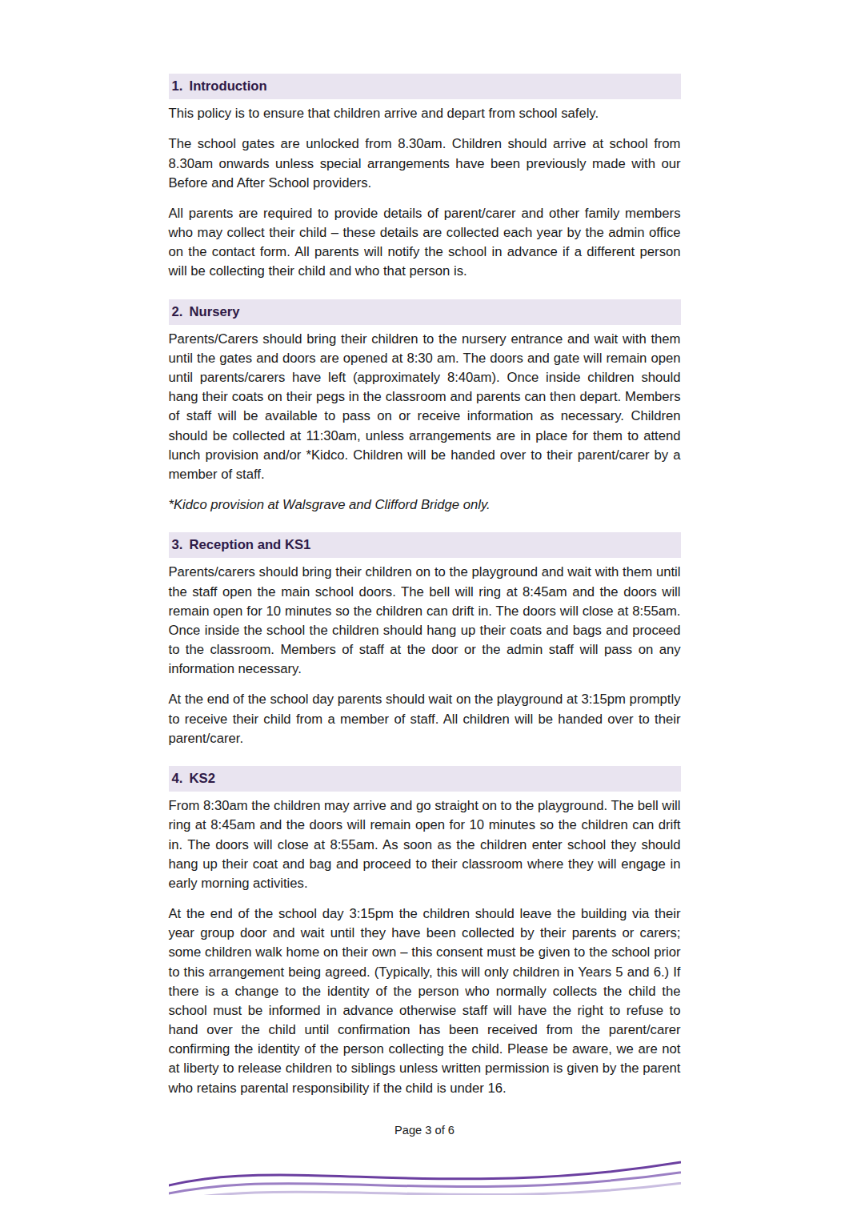1. Introduction
This policy is to ensure that children arrive and depart from school safely.
The school gates are unlocked from 8.30am. Children should arrive at school from 8.30am onwards unless special arrangements have been previously made with our Before and After School providers.
All parents are required to provide details of parent/carer and other family members who may collect their child – these details are collected each year by the admin office on the contact form. All parents will notify the school in advance if a different person will be collecting their child and who that person is.
2. Nursery
Parents/Carers should bring their children to the nursery entrance and wait with them until the gates and doors are opened at 8:30 am. The doors and gate will remain open until parents/carers have left (approximately 8:40am). Once inside children should hang their coats on their pegs in the classroom and parents can then depart. Members of staff will be available to pass on or receive information as necessary. Children should be collected at 11:30am, unless arrangements are in place for them to attend lunch provision and/or *Kidco. Children will be handed over to their parent/carer by a member of staff.
*Kidco provision at Walsgrave and Clifford Bridge only.
3. Reception and KS1
Parents/carers should bring their children on to the playground and wait with them until the staff open the main school doors. The bell will ring at 8:45am and the doors will remain open for 10 minutes so the children can drift in. The doors will close at 8:55am. Once inside the school the children should hang up their coats and bags and proceed to the classroom. Members of staff at the door or the admin staff will pass on any information necessary.
At the end of the school day parents should wait on the playground at 3:15pm promptly to receive their child from a member of staff. All children will be handed over to their parent/carer.
4. KS2
From 8:30am the children may arrive and go straight on to the playground. The bell will ring at 8:45am and the doors will remain open for 10 minutes so the children can drift in. The doors will close at 8:55am. As soon as the children enter school they should hang up their coat and bag and proceed to their classroom where they will engage in early morning activities.
At the end of the school day 3:15pm the children should leave the building via their year group door and wait until they have been collected by their parents or carers; some children walk home on their own – this consent must be given to the school prior to this arrangement being agreed. (Typically, this will only children in Years 5 and 6.) If there is a change to the identity of the person who normally collects the child the school must be informed in advance otherwise staff will have the right to refuse to hand over the child until confirmation has been received from the parent/carer confirming the identity of the person collecting the child. Please be aware, we are not at liberty to release children to siblings unless written permission is given by the parent who retains parental responsibility if the child is under 16.
Page 3 of 6